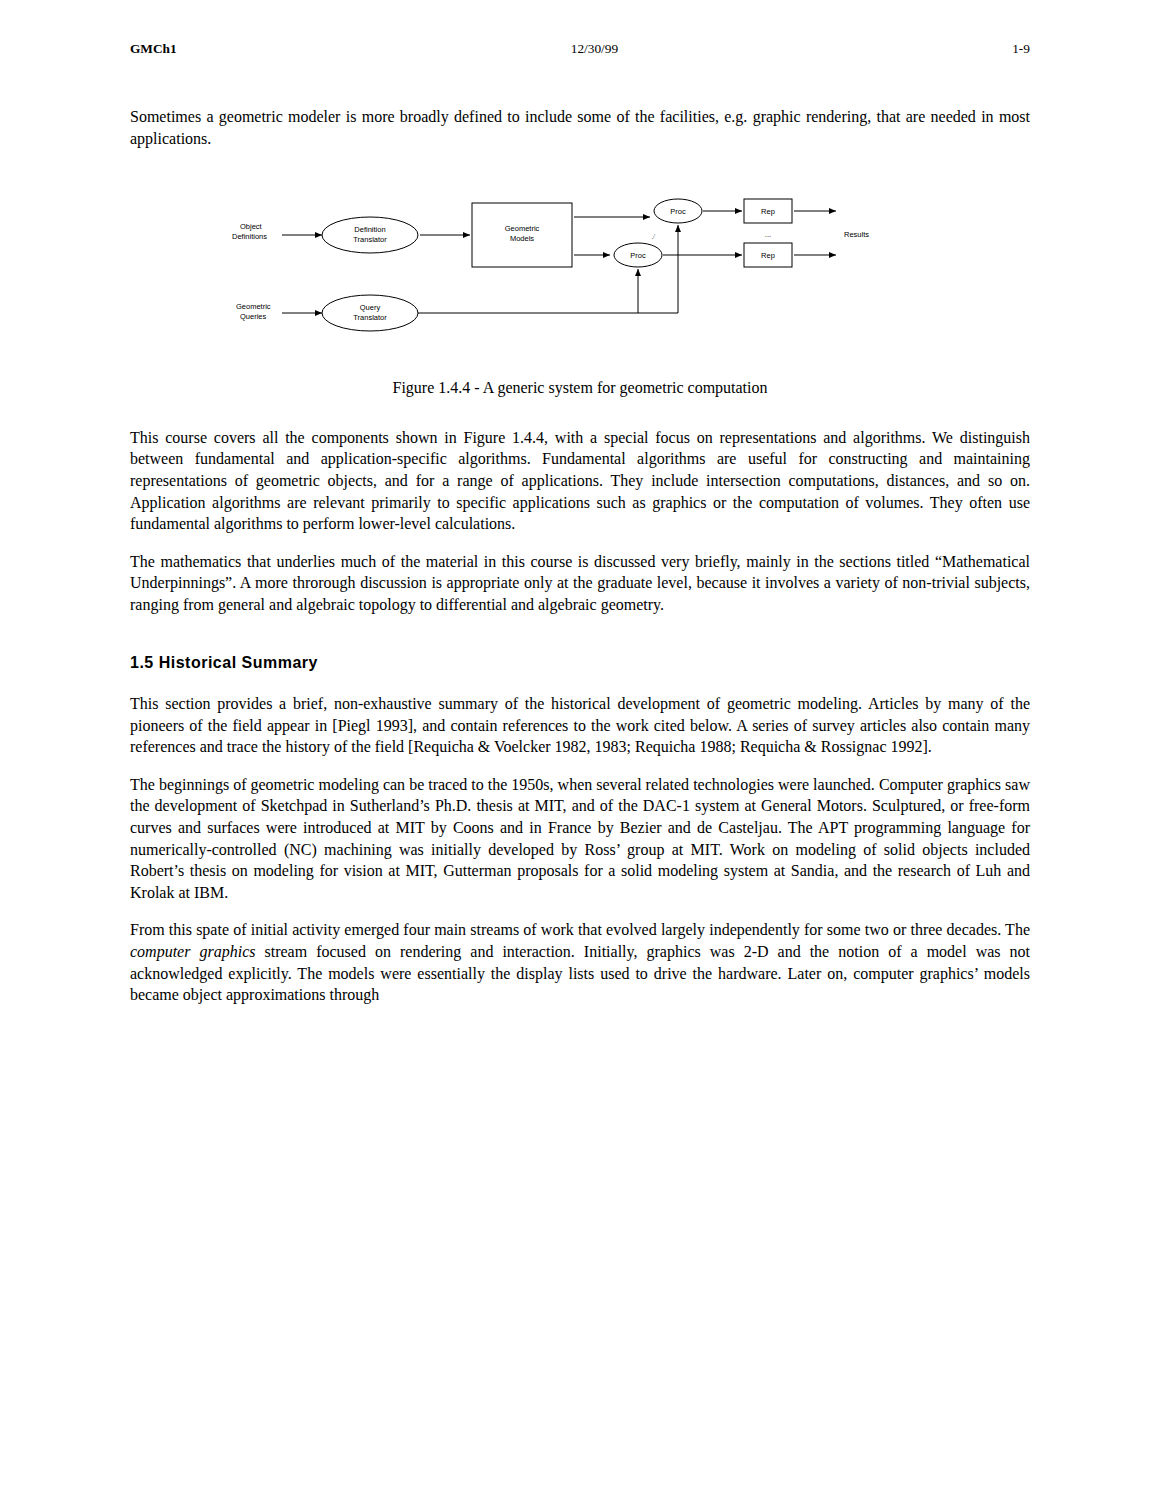GMCh1 12/30/99 1-9
Sometimes a geometric modeler is more broadly defined to include some of the facilities, e.g. graphic rendering, that are needed in most applications.
Object Definitions Definition Translator Geometric Models Proc Proc ... Rep Rep ... Results Geometric Queries Query Translator
Figure 1.4.4 - A generic system for geometric computation
This course covers all the components shown in Figure 1.4.4, with a special focus on representations and algorithms. We distinguish between fundamental and application-specific algorithms. Fundamental algorithms are useful for constructing and maintaining representations of geometric objects, and for a range of applications. They include intersection computations, distances, and so on. Application algorithms are relevant primarily to specific applications such as graphics or the computation of volumes. They often use fundamental algorithms to perform lower-level calculations.
The mathematics that underlies much of the material in this course is discussed very briefly, mainly in the sections titled “Mathematical Underpinnings”. A more throrough discussion is appropriate only at the graduate level, because it involves a variety of non-trivial subjects, ranging from general and algebraic topology to differential and algebraic geometry.
1.5 Historical Summary
This section provides a brief, non-exhaustive summary of the historical development of geometric modeling. Articles by many of the pioneers of the field appear in [Piegl 1993], and contain references to the work cited below. A series of survey articles also contain many references and trace the history of the field [Requicha & Voelcker 1982, 1983; Requicha 1988; Requicha & Rossignac 1992].
The beginnings of geometric modeling can be traced to the 1950s, when several related technologies were launched. Computer graphics saw the development of Sketchpad in Sutherland’s Ph.D. thesis at MIT, and of the DAC-1 system at General Motors. Sculptured, or free-form curves and surfaces were introduced at MIT by Coons and in France by Bezier and de Casteljau. The APT programming language for numerically-controlled (NC) machining was initially developed by Ross’ group at MIT. Work on modeling of solid objects included Robert’s thesis on modeling for vision at MIT, Gutterman proposals for a solid modeling system at Sandia, and the research of Luh and Krolak at IBM.
From this spate of initial activity emerged four main streams of work that evolved largely independently for some two or three decades. The computer graphics stream focused on rendering and interaction. Initially, graphics was 2-D and the notion of a model was not acknowledged explicitly. The models were essentially the display lists used to drive the hardware. Later on, computer graphics’ models became object approximations through